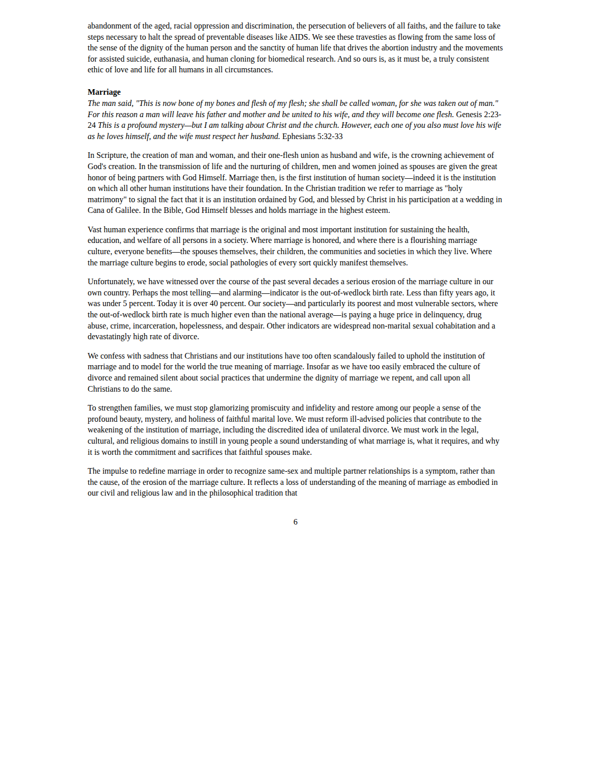abandonment of the aged, racial oppression and discrimination, the persecution of believers of all faiths, and the failure to take steps necessary to halt the spread of preventable diseases like AIDS. We see these travesties as flowing from the same loss of the sense of the dignity of the human person and the sanctity of human life that drives the abortion industry and the movements for assisted suicide, euthanasia, and human cloning for biomedical research. And so ours is, as it must be, a truly consistent ethic of love and life for all humans in all circumstances.
Marriage
The man said, "This is now bone of my bones and flesh of my flesh; she shall be called woman, for she was taken out of man." For this reason a man will leave his father and mother and be united to his wife, and they will become one flesh. Genesis 2:23-24 This is a profound mystery—but I am talking about Christ and the church. However, each one of you also must love his wife as he loves himself, and the wife must respect her husband. Ephesians 5:32-33
In Scripture, the creation of man and woman, and their one-flesh union as husband and wife, is the crowning achievement of God's creation. In the transmission of life and the nurturing of children, men and women joined as spouses are given the great honor of being partners with God Himself. Marriage then, is the first institution of human society—indeed it is the institution on which all other human institutions have their foundation. In the Christian tradition we refer to marriage as "holy matrimony" to signal the fact that it is an institution ordained by God, and blessed by Christ in his participation at a wedding in Cana of Galilee. In the Bible, God Himself blesses and holds marriage in the highest esteem.
Vast human experience confirms that marriage is the original and most important institution for sustaining the health, education, and welfare of all persons in a society. Where marriage is honored, and where there is a flourishing marriage culture, everyone benefits—the spouses themselves, their children, the communities and societies in which they live. Where the marriage culture begins to erode, social pathologies of every sort quickly manifest themselves.
Unfortunately, we have witnessed over the course of the past several decades a serious erosion of the marriage culture in our own country. Perhaps the most telling—and alarming—indicator is the out-of-wedlock birth rate. Less than fifty years ago, it was under 5 percent. Today it is over 40 percent. Our society—and particularly its poorest and most vulnerable sectors, where the out-of-wedlock birth rate is much higher even than the national average—is paying a huge price in delinquency, drug abuse, crime, incarceration, hopelessness, and despair. Other indicators are widespread non-marital sexual cohabitation and a devastatingly high rate of divorce.
We confess with sadness that Christians and our institutions have too often scandalously failed to uphold the institution of marriage and to model for the world the true meaning of marriage. Insofar as we have too easily embraced the culture of divorce and remained silent about social practices that undermine the dignity of marriage we repent, and call upon all Christians to do the same.
To strengthen families, we must stop glamorizing promiscuity and infidelity and restore among our people a sense of the profound beauty, mystery, and holiness of faithful marital love. We must reform ill-advised policies that contribute to the weakening of the institution of marriage, including the discredited idea of unilateral divorce. We must work in the legal, cultural, and religious domains to instill in young people a sound understanding of what marriage is, what it requires, and why it is worth the commitment and sacrifices that faithful spouses make.
The impulse to redefine marriage in order to recognize same-sex and multiple partner relationships is a symptom, rather than the cause, of the erosion of the marriage culture. It reflects a loss of understanding of the meaning of marriage as embodied in our civil and religious law and in the philosophical tradition that
6